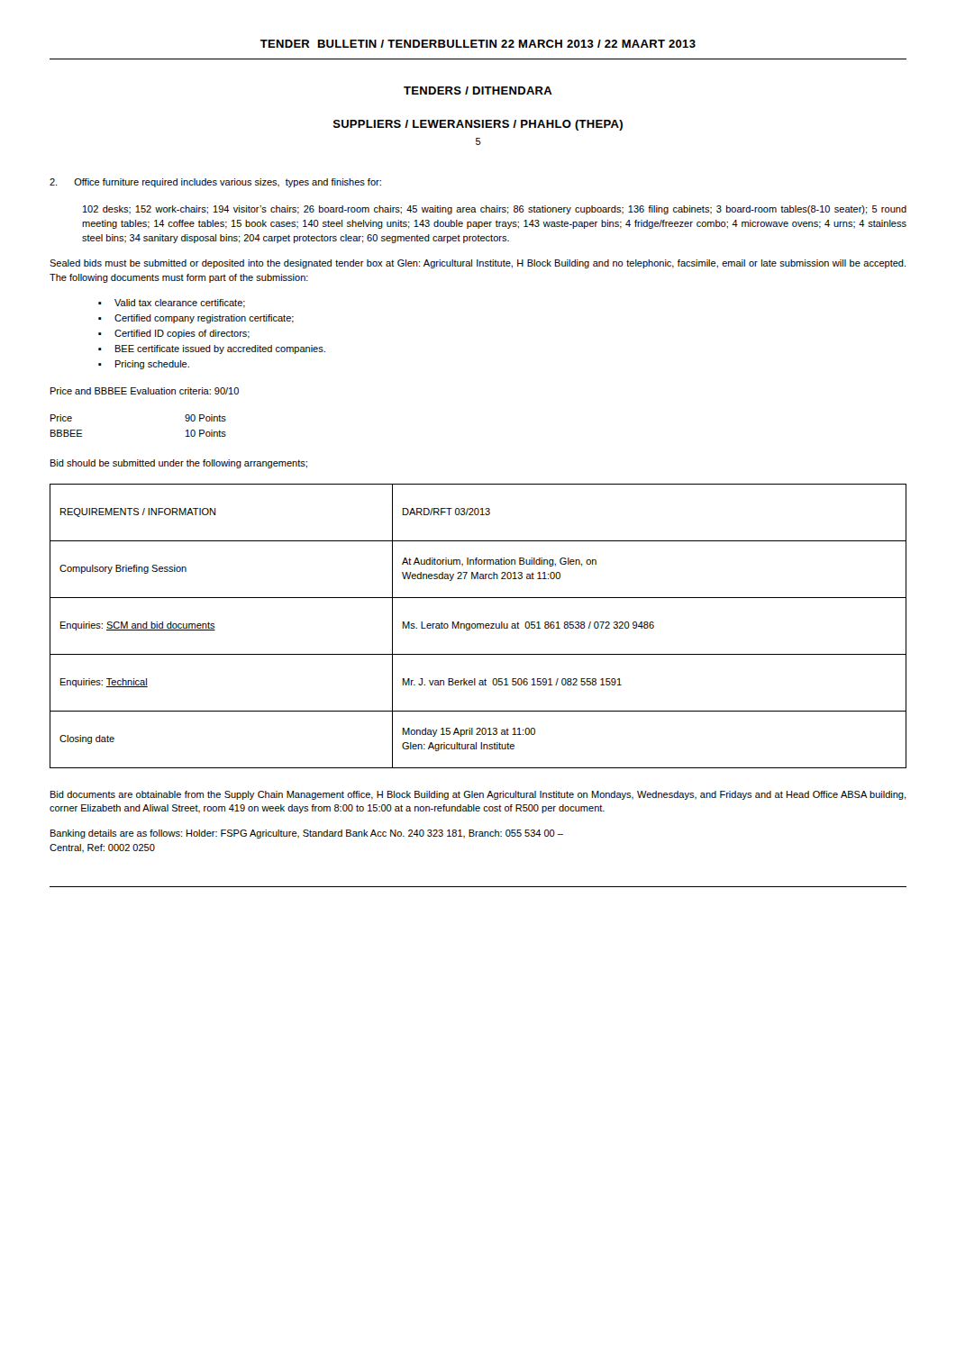TENDER BULLETIN / TENDERBULLETIN 22 MARCH 2013 / 22 MAART 2013
TENDERS / DITHENDARA
SUPPLIERS / LEWERANSIERS / PHAHLO (THEPA)
5
2.
Office furniture required includes various sizes, types and finishes for:
102 desks; 152 work-chairs; 194 visitor’s chairs; 26 board-room chairs; 45 waiting area chairs; 86 stationery cupboards; 136 filing cabinets; 3 board-room tables(8-10 seater); 5 round meeting tables; 14 coffee tables; 15 book cases; 140 steel shelving units; 143 double paper trays; 143 waste-paper bins; 4 fridge/freezer combo; 4 microwave ovens; 4 urns; 4 stainless steel bins; 34 sanitary disposal bins; 204 carpet protectors clear; 60 segmented carpet protectors.
Sealed bids must be submitted or deposited into the designated tender box at Glen: Agricultural Institute, H Block Building and no telephonic, facsimile, email or late submission will be accepted. The following documents must form part of the submission:
Valid tax clearance certificate;
Certified company registration certificate;
Certified ID copies of directors;
BEE certificate issued by accredited companies.
Pricing schedule.
Price and BBBEE Evaluation criteria: 90/10
| Price | 90 Points |
| BBBEE | 10 Points |
Bid should be submitted under the following arrangements;
| REQUIREMENTS / INFORMATION | DARD/RFT 03/2013 |
| Compulsory Briefing Session | At Auditorium, Information Building, Glen, on Wednesday 27 March 2013 at 11:00 |
| Enquiries: SCM and bid documents | Ms. Lerato Mngomezulu at 051 861 8538 / 072 320 9486 |
| Enquiries: Technical | Mr. J. van Berkel at 051 506 1591 / 082 558 1591 |
| Closing date | Monday 15 April 2013 at 11:00 Glen: Agricultural Institute |
Bid documents are obtainable from the Supply Chain Management office, H Block Building at Glen Agricultural Institute on Mondays, Wednesdays, and Fridays and at Head Office ABSA building, corner Elizabeth and Aliwal Street, room 419 on week days from 8:00 to 15:00 at a non-refundable cost of R500 per document.
Banking details are as follows: Holder: FSPG Agriculture, Standard Bank Acc No. 240 323 181, Branch: 055 534 00 –
Central, Ref: 0002 0250